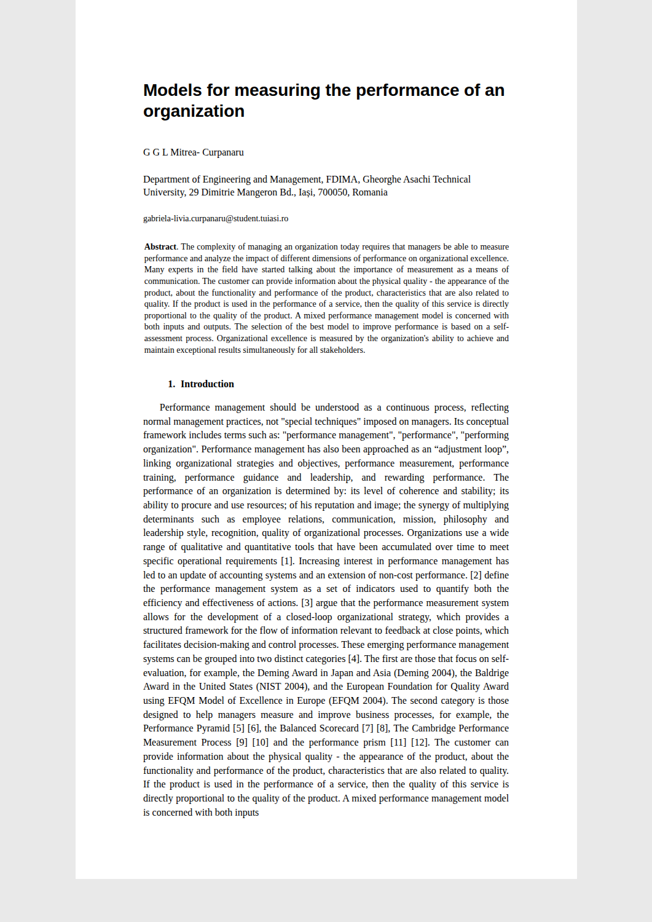Models for measuring the performance of an organization
G G L Mitrea- Curpanaru
Department of Engineering and Management, FDIMA, Gheorghe Asachi Technical University, 29 Dimitrie Mangeron Bd., Iași, 700050, Romania
gabriela-livia.curpanaru@student.tuiasi.ro
Abstract. The complexity of managing an organization today requires that managers be able to measure performance and analyze the impact of different dimensions of performance on organizational excellence. Many experts in the field have started talking about the importance of measurement as a means of communication. The customer can provide information about the physical quality - the appearance of the product, about the functionality and performance of the product, characteristics that are also related to quality. If the product is used in the performance of a service, then the quality of this service is directly proportional to the quality of the product. A mixed performance management model is concerned with both inputs and outputs. The selection of the best model to improve performance is based on a self-assessment process. Organizational excellence is measured by the organization's ability to achieve and maintain exceptional results simultaneously for all stakeholders.
1. Introduction
Performance management should be understood as a continuous process, reflecting normal management practices, not "special techniques" imposed on managers. Its conceptual framework includes terms such as: "performance management", "performance", "performing organization". Performance management has also been approached as an “adjustment loop”, linking organizational strategies and objectives, performance measurement, performance training, performance guidance and leadership, and rewarding performance. The performance of an organization is determined by: its level of coherence and stability; its ability to procure and use resources; of his reputation and image; the synergy of multiplying determinants such as employee relations, communication, mission, philosophy and leadership style, recognition, quality of organizational processes. Organizations use a wide range of qualitative and quantitative tools that have been accumulated over time to meet specific operational requirements [1]. Increasing interest in performance management has led to an update of accounting systems and an extension of non-cost performance. [2] define the performance management system as a set of indicators used to quantify both the efficiency and effectiveness of actions. [3] argue that the performance measurement system allows for the development of a closed-loop organizational strategy, which provides a structured framework for the flow of information relevant to feedback at close points, which facilitates decision-making and control processes. These emerging performance management systems can be grouped into two distinct categories [4]. The first are those that focus on self-evaluation, for example, the Deming Award in Japan and Asia (Deming 2004), the Baldrige Award in the United States (NIST 2004), and the European Foundation for Quality Award using EFQM Model of Excellence in Europe (EFQM 2004). The second category is those designed to help managers measure and improve business processes, for example, the Performance Pyramid [5] [6], the Balanced Scorecard [7] [8], The Cambridge Performance Measurement Process [9] [10] and the performance prism [11] [12]. The customer can provide information about the physical quality - the appearance of the product, about the functionality and performance of the product, characteristics that are also related to quality. If the product is used in the performance of a service, then the quality of this service is directly proportional to the quality of the product. A mixed performance management model is concerned with both inputs